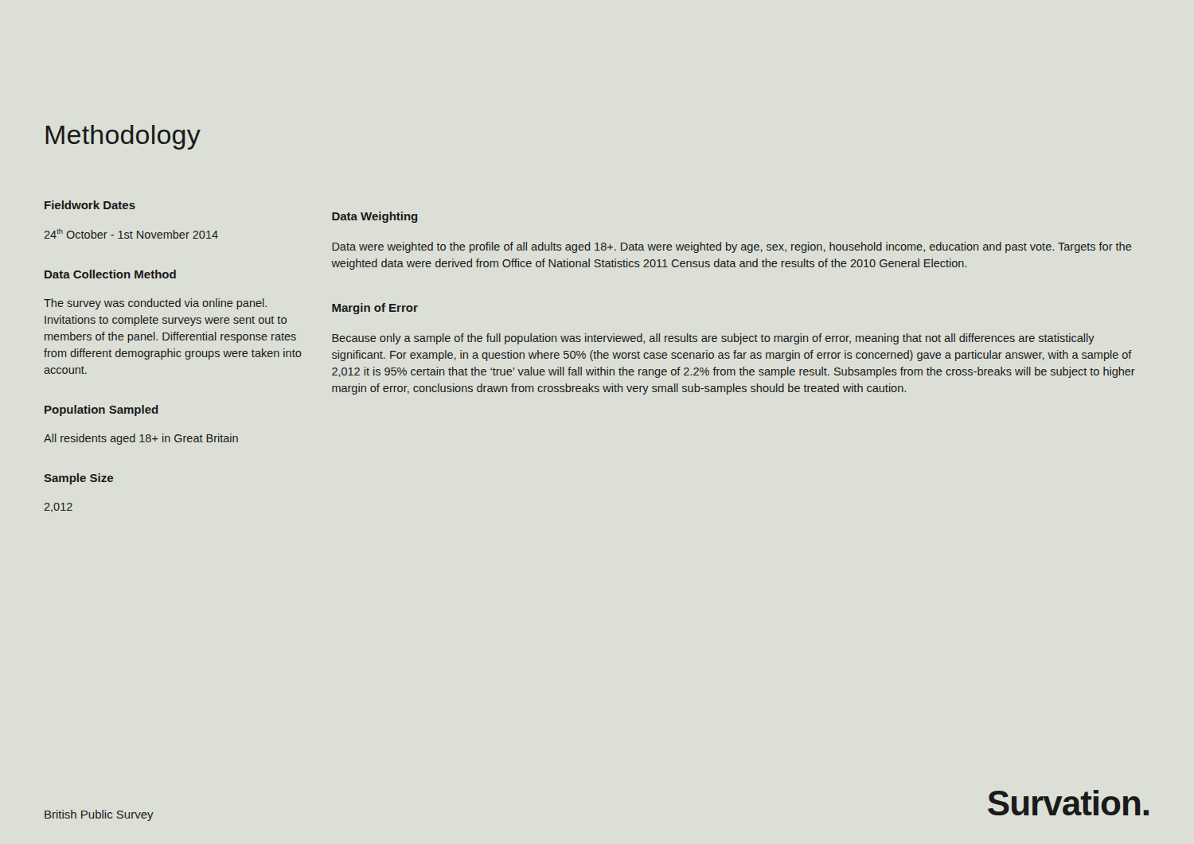Methodology
Fieldwork Dates
24th October - 1st November 2014
Data Collection Method
The survey was conducted via online panel. Invitations to complete surveys were sent out to members of the panel. Differential response rates from different demographic groups were taken into account.
Population Sampled
All residents aged 18+ in Great Britain
Sample Size
2,012
Data Weighting
Data were weighted to the profile of all adults aged 18+. Data were weighted by age, sex, region, household income, education and past vote. Targets for the weighted data were derived from Office of National Statistics 2011 Census data and the results of the 2010 General Election.
Margin of Error
Because only a sample of the full population was interviewed, all results are subject to margin of error, meaning that not all differences are statistically significant. For example, in a question where 50% (the worst case scenario as far as margin of error is concerned) gave a particular answer, with a sample of 2,012 it is 95% certain that the ‘true’ value will fall within the range of 2.2% from the sample result. Subsamples from the cross-breaks will be subject to higher margin of error, conclusions drawn from crossbreaks with very small sub-samples should be treated with caution.
British Public Survey
Survation.